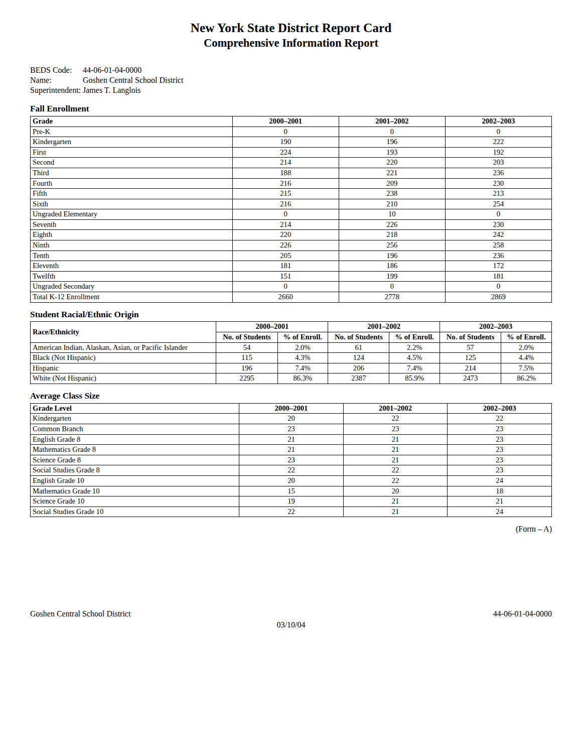New York State District Report Card
Comprehensive Information Report
BEDS Code: 44-06-01-04-0000
Name: Goshen Central School District
Superintendent: James T. Langlois
Fall Enrollment
| Grade | 2000–2001 | 2001–2002 | 2002–2003 |
| --- | --- | --- | --- |
| Pre-K | 0 | 0 | 0 |
| Kindergarten | 190 | 196 | 222 |
| First | 224 | 193 | 192 |
| Second | 214 | 220 | 203 |
| Third | 188 | 221 | 236 |
| Fourth | 216 | 209 | 230 |
| Fifth | 215 | 238 | 213 |
| Sixth | 216 | 210 | 254 |
| Ungraded Elementary | 0 | 10 | 0 |
| Seventh | 214 | 226 | 230 |
| Eighth | 220 | 218 | 242 |
| Ninth | 226 | 256 | 258 |
| Tenth | 205 | 196 | 236 |
| Eleventh | 181 | 186 | 172 |
| Twelfth | 151 | 199 | 181 |
| Ungraded Secondary | 0 | 0 | 0 |
| Total K-12 Enrollment | 2660 | 2778 | 2869 |
Student Racial/Ethnic Origin
| Race/Ethnicity | 2000–2001 | 2001–2002 | 2002–2003 |
| --- | --- | --- | --- |
| No. of Students | % of Enroll. | No. of Students | % of Enroll. | No. of Students | % of Enroll. |
| American Indian, Alaskan, Asian, or Pacific Islander | 54 | 2.0% | 61 | 2.2% | 57 | 2.0% |
| Black (Not Hispanic) | 115 | 4.3% | 124 | 4.5% | 125 | 4.4% |
| Hispanic | 196 | 7.4% | 206 | 7.4% | 214 | 7.5% |
| White (Not Hispanic) | 2295 | 86.3% | 2387 | 85.9% | 2473 | 86.2% |
Average Class Size
| Grade Level | 2000–2001 | 2001–2002 | 2002–2003 |
| --- | --- | --- | --- |
| Kindergarten | 20 | 22 | 22 |
| Common Branch | 23 | 23 | 23 |
| English Grade 8 | 21 | 21 | 23 |
| Mathematics Grade 8 | 21 | 21 | 23 |
| Science Grade 8 | 23 | 21 | 23 |
| Social Studies Grade 8 | 22 | 22 | 23 |
| English Grade 10 | 20 | 22 | 24 |
| Mathematics Grade 10 | 15 | 20 | 18 |
| Science Grade 10 | 19 | 21 | 21 |
| Social Studies Grade 10 | 22 | 21 | 24 |
(Form – A)
Goshen Central School District 44-06-01-04-0000
03/10/04